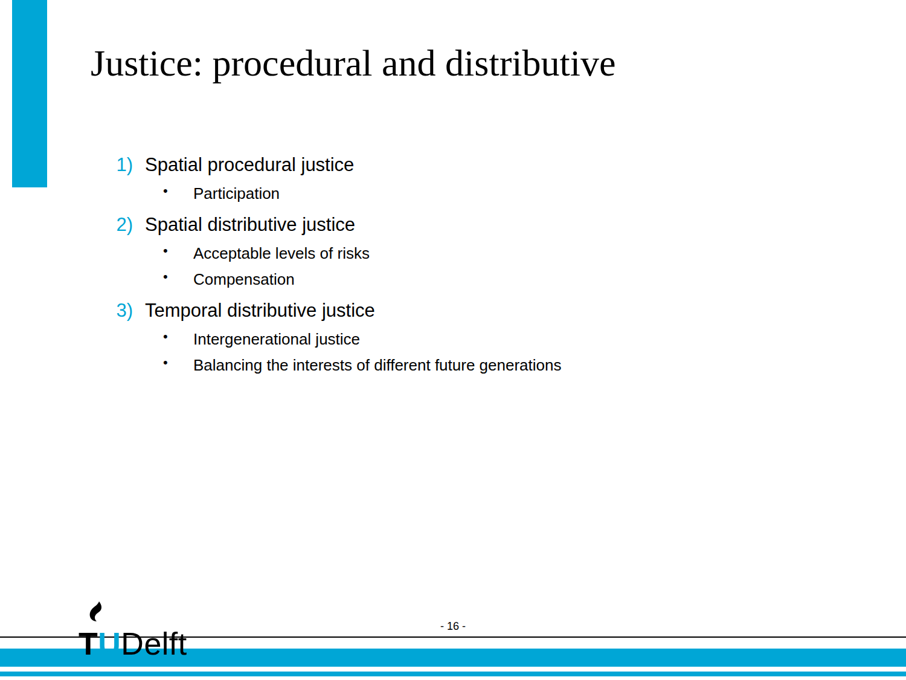Justice: procedural and distributive
1) Spatial procedural justice
Participation
2) Spatial distributive justice
Acceptable levels of risks
Compensation
3) Temporal distributive justice
Intergenerational justice
Balancing the interests of different future generations
- 16 -
TUDelft